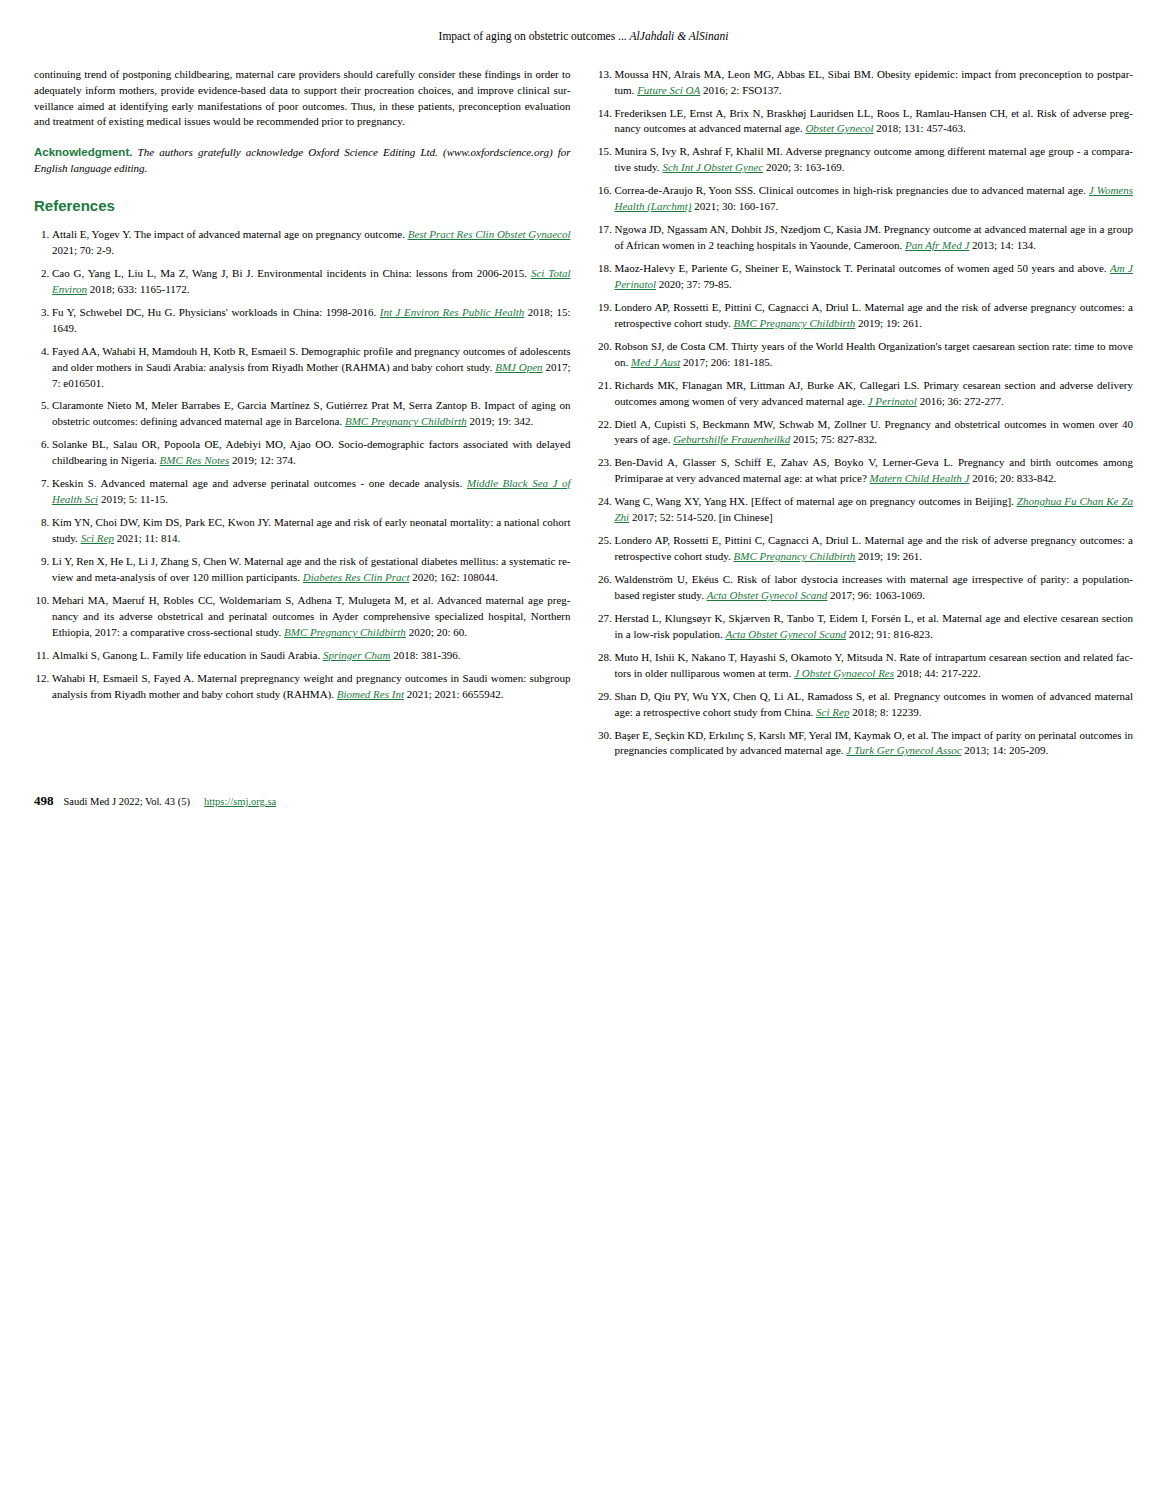Impact of aging on obstetric outcomes ... AlJahdali & AlSinani
continuing trend of postponing childbearing, maternal care providers should carefully consider these findings in order to adequately inform mothers, provide evidence-based data to support their procreation choices, and improve clinical surveillance aimed at identifying early manifestations of poor outcomes. Thus, in these patients, preconception evaluation and treatment of existing medical issues would be recommended prior to pregnancy.
Acknowledgment. The authors gratefully acknowledge Oxford Science Editing Ltd. (www.oxfordscience.org) for English language editing.
References
Attali E, Yogev Y. The impact of advanced maternal age on pregnancy outcome. Best Pract Res Clin Obstet Gynaecol 2021; 70: 2-9.
Cao G, Yang L, Liu L, Ma Z, Wang J, Bi J. Environmental incidents in China: lessons from 2006-2015. Sci Total Environ 2018; 633: 1165-1172.
Fu Y, Schwebel DC, Hu G. Physicians' workloads in China: 1998-2016. Int J Environ Res Public Health 2018; 15: 1649.
Fayed AA, Wahabi H, Mamdouh H, Kotb R, Esmaeil S. Demographic profile and pregnancy outcomes of adolescents and older mothers in Saudi Arabia: analysis from Riyadh Mother (RAHMA) and baby cohort study. BMJ Open 2017; 7: e016501.
Claramonte Nieto M, Meler Barrabes E, Garcia Martínez S, Gutiérrez Prat M, Serra Zantop B. Impact of aging on obstetric outcomes: defining advanced maternal age in Barcelona. BMC Pregnancy Childbirth 2019; 19: 342.
Solanke BL, Salau OR, Popoola OE, Adebiyi MO, Ajao OO. Socio-demographic factors associated with delayed childbearing in Nigeria. BMC Res Notes 2019; 12: 374.
Keskin S. Advanced maternal age and adverse perinatal outcomes - one decade analysis. Middle Black Sea J of Health Sci 2019; 5: 11-15.
Kim YN, Choi DW, Kim DS, Park EC, Kwon JY. Maternal age and risk of early neonatal mortality: a national cohort study. Sci Rep 2021; 11: 814.
Li Y, Ren X, He L, Li J, Zhang S, Chen W. Maternal age and the risk of gestational diabetes mellitus: a systematic review and meta-analysis of over 120 million participants. Diabetes Res Clin Pract 2020; 162: 108044.
Mehari MA, Maeruf H, Robles CC, Woldemariam S, Adhena T, Mulugeta M, et al. Advanced maternal age pregnancy and its adverse obstetrical and perinatal outcomes in Ayder comprehensive specialized hospital, Northern Ethiopia, 2017: a comparative cross-sectional study. BMC Pregnancy Childbirth 2020; 20: 60.
Almalki S, Ganong L. Family life education in Saudi Arabia. Springer Cham 2018: 381-396.
Wahabi H, Esmaeil S, Fayed A. Maternal prepregnancy weight and pregnancy outcomes in Saudi women: subgroup analysis from Riyadh mother and baby cohort study (RAHMA). Biomed Res Int 2021; 2021: 6655942.
Moussa HN, Alrais MA, Leon MG, Abbas EL, Sibai BM. Obesity epidemic: impact from preconception to postpartum. Future Sci OA 2016; 2: FSO137.
Frederiksen LE, Ernst A, Brix N, Braskhøj Lauridsen LL, Roos L, Ramlau-Hansen CH, et al. Risk of adverse pregnancy outcomes at advanced maternal age. Obstet Gynecol 2018; 131: 457-463.
Munira S, Ivy R, Ashraf F, Khalil MI. Adverse pregnancy outcome among different maternal age group - a comparative study. Sch Int J Obstet Gynec 2020; 3: 163-169.
Correa-de-Araujo R, Yoon SSS. Clinical outcomes in high-risk pregnancies due to advanced maternal age. J Womens Health (Larchmt) 2021; 30: 160-167.
Ngowa JD, Ngassam AN, Dohbit JS, Nzedjom C, Kasia JM. Pregnancy outcome at advanced maternal age in a group of African women in 2 teaching hospitals in Yaounde, Cameroon. Pan Afr Med J 2013; 14: 134.
Maoz-Halevy E, Pariente G, Sheiner E, Wainstock T. Perinatal outcomes of women aged 50 years and above. Am J Perinatol 2020; 37: 79-85.
Londero AP, Rossetti E, Pittini C, Cagnacci A, Driul L. Maternal age and the risk of adverse pregnancy outcomes: a retrospective cohort study. BMC Pregnancy Childbirth 2019; 19: 261.
Robson SJ, de Costa CM. Thirty years of the World Health Organization's target caesarean section rate: time to move on. Med J Aust 2017; 206: 181-185.
Richards MK, Flanagan MR, Littman AJ, Burke AK, Callegari LS. Primary cesarean section and adverse delivery outcomes among women of very advanced maternal age. J Perinatol 2016; 36: 272-277.
Dietl A, Cupisti S, Beckmann MW, Schwab M, Zollner U. Pregnancy and obstetrical outcomes in women over 40 years of age. Geburtshilfe Frauenheilkd 2015; 75: 827-832.
Ben-David A, Glasser S, Schiff E, Zahav AS, Boyko V, Lerner-Geva L. Pregnancy and birth outcomes among Primiparae at very advanced maternal age: at what price? Matern Child Health J 2016; 20: 833-842.
Wang C, Wang XY, Yang HX. [Effect of maternal age on pregnancy outcomes in Beijing]. Zhonghua Fu Chan Ke Za Zhi 2017; 52: 514-520. [in Chinese]
Londero AP, Rossetti E, Pittini C, Cagnacci A, Driul L. Maternal age and the risk of adverse pregnancy outcomes: a retrospective cohort study. BMC Pregnancy Childbirth 2019; 19: 261.
Waldenström U, Ekéus C. Risk of labor dystocia increases with maternal age irrespective of parity: a population-based register study. Acta Obstet Gynecol Scand 2017; 96: 1063-1069.
Herstad L, Klungsøyr K, Skjærven R, Tanbo T, Eidem I, Forsén L, et al. Maternal age and elective cesarean section in a low-risk population. Acta Obstet Gynecol Scand 2012; 91: 816-823.
Muto H, Ishii K, Nakano T, Hayashi S, Okamoto Y, Mitsuda N. Rate of intrapartum cesarean section and related factors in older nulliparous women at term. J Obstet Gynaecol Res 2018; 44: 217-222.
Shan D, Qiu PY, Wu YX, Chen Q, Li AL, Ramadoss S, et al. Pregnancy outcomes in women of advanced maternal age: a retrospective cohort study from China. Sci Rep 2018; 8: 12239.
Başer E, Seçkin KD, Erkılınç S, Karslı MF, Yeral IM, Kaymak O, et al. The impact of parity on perinatal outcomes in pregnancies complicated by advanced maternal age. J Turk Ger Gynecol Assoc 2013; 14: 205-209.
498 Saudi Med J 2022; Vol. 43 (5)https://smj.org.sa